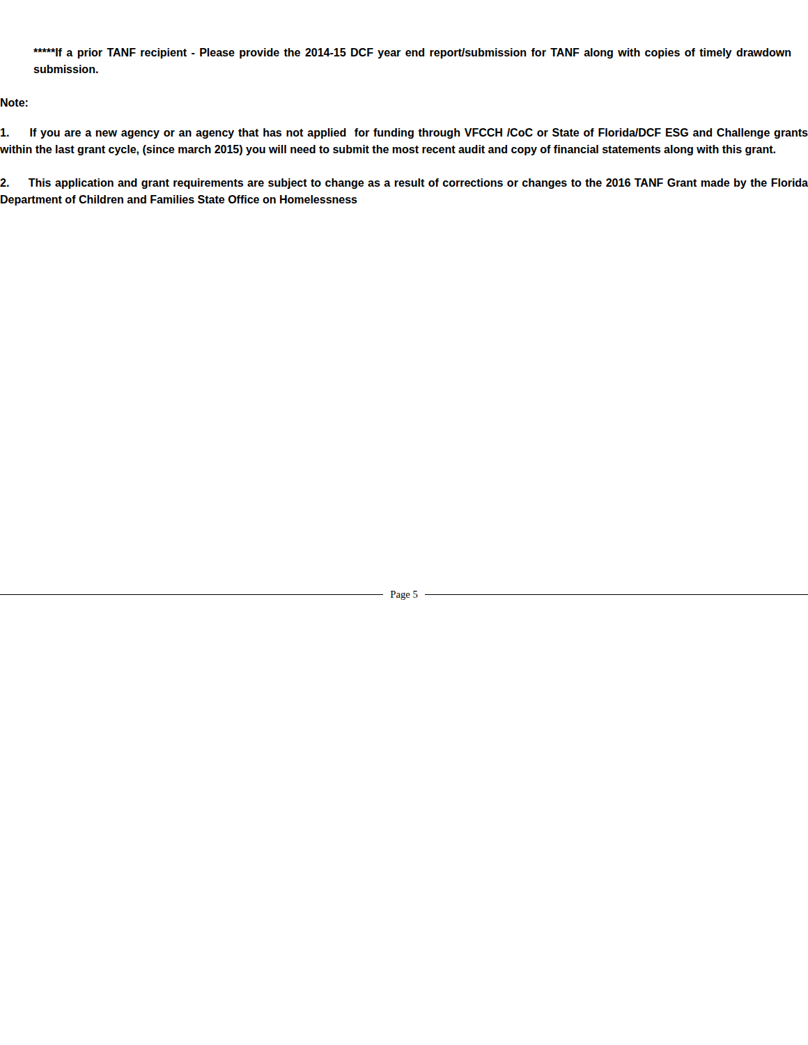*****If a prior TANF recipient - Please provide the 2014-15 DCF year end report/submission for TANF along with copies of timely drawdown submission.
Note:
1. If you are a new agency or an agency that has not applied for funding through VFCCH /CoC or State of Florida/DCF ESG and Challenge grants within the last grant cycle, (since march 2015) you will need to submit the most recent audit and copy of financial statements along with this grant.
2. This application and grant requirements are subject to change as a result of corrections or changes to the 2016 TANF Grant made by the Florida Department of Children and Families State Office on Homelessness
Page 5